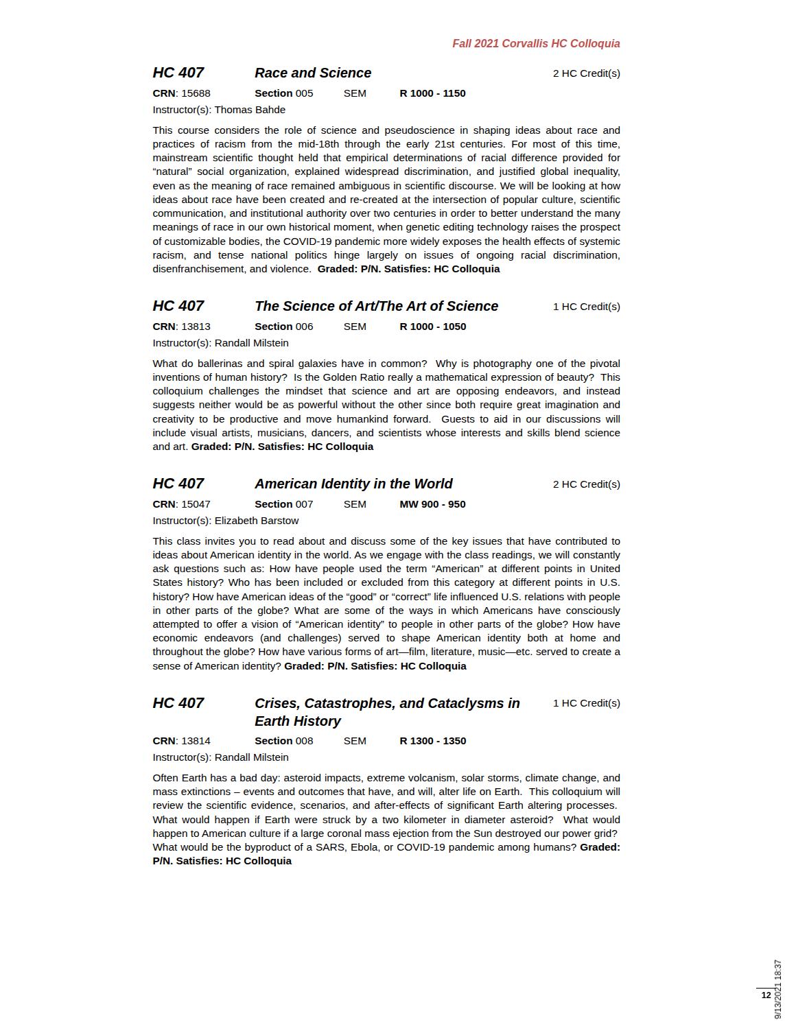Fall 2021 Corvallis HC Colloquia
HC 407
Race and Science
2 HC Credit(s)
CRN: 15688
Section 005
SEM
R 1000 - 1150
Instructor(s): Thomas Bahde
This course considers the role of science and pseudoscience in shaping ideas about race and practices of racism from the mid-18th through the early 21st centuries. For most of this time, mainstream scientific thought held that empirical determinations of racial difference provided for “natural” social organization, explained widespread discrimination, and justified global inequality, even as the meaning of race remained ambiguous in scientific discourse. We will be looking at how ideas about race have been created and re-created at the intersection of popular culture, scientific communication, and institutional authority over two centuries in order to better understand the many meanings of race in our own historical moment, when genetic editing technology raises the prospect of customizable bodies, the COVID-19 pandemic more widely exposes the health effects of systemic racism, and tense national politics hinge largely on issues of ongoing racial discrimination, disenfranchisement, and violence. Graded: P/N. Satisfies: HC Colloquia
HC 407
The Science of Art/The Art of Science
1 HC Credit(s)
CRN: 13813
Section 006
SEM
R 1000 - 1050
Instructor(s): Randall Milstein
What do ballerinas and spiral galaxies have in common? Why is photography one of the pivotal inventions of human history? Is the Golden Ratio really a mathematical expression of beauty? This colloquium challenges the mindset that science and art are opposing endeavors, and instead suggests neither would be as powerful without the other since both require great imagination and creativity to be productive and move humankind forward. Guests to aid in our discussions will include visual artists, musicians, dancers, and scientists whose interests and skills blend science and art. Graded: P/N. Satisfies: HC Colloquia
HC 407
American Identity in the World
2 HC Credit(s)
CRN: 15047
Section 007
SEM
MW 900 - 950
Instructor(s): Elizabeth Barstow
This class invites you to read about and discuss some of the key issues that have contributed to ideas about American identity in the world. As we engage with the class readings, we will constantly ask questions such as: How have people used the term “American” at different points in United States history? Who has been included or excluded from this category at different points in U.S. history? How have American ideas of the “good” or “correct” life influenced U.S. relations with people in other parts of the globe? What are some of the ways in which Americans have consciously attempted to offer a vision of “American identity” to people in other parts of the globe? How have economic endeavors (and challenges) served to shape American identity both at home and throughout the globe? How have various forms of art—film, literature, music—etc. served to create a sense of American identity? Graded: P/N. Satisfies: HC Colloquia
HC 407
Crises, Catastrophes, and Cataclysms in Earth History
1 HC Credit(s)
CRN: 13814
Section 008
SEM
R 1300 - 1350
Instructor(s): Randall Milstein
Often Earth has a bad day: asteroid impacts, extreme volcanism, solar storms, climate change, and mass extinctions – events and outcomes that have, and will, alter life on Earth. This colloquium will review the scientific evidence, scenarios, and after-effects of significant Earth altering processes. What would happen if Earth were struck by a two kilometer in diameter asteroid? What would happen to American culture if a large coronal mass ejection from the Sun destroyed our power grid? What would be the byproduct of a SARS, Ebola, or COVID-19 pandemic among humans? Graded: P/N. Satisfies: HC Colloquia
9/13/2021 18:37
12